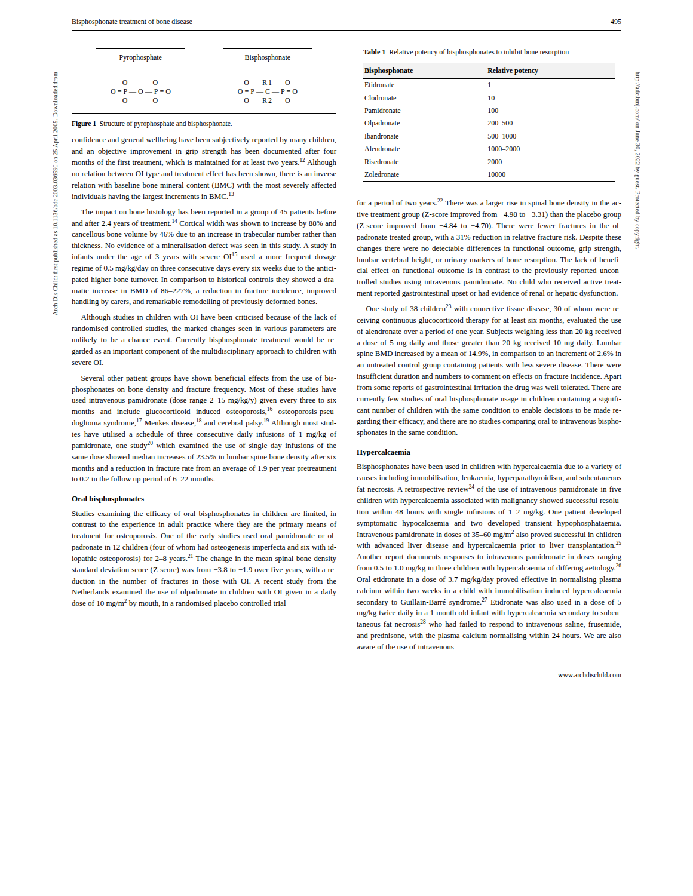Arch Dis Child: first published as 10.1136/adc.2003.036590 on 25 April 2005. Downloaded from
http://adc.bmj.com/ on June 30, 2022 by guest. Protected by copyright.
Bisphosphonate treatment of bone disease 495
Pyrophosphate
Bisphosphonate
O O
O = P — O — P = O
O O
O R1 O
O = P — C — P = O
O R2 O
Figure 1 Structure of pyrophosphate and bisphosphonate.
confidence and general wellbeing have been subjectively reported by many children, and an objective improvement in grip strength has been documented after four months of the first treatment, which is maintained for at least two years.12 Although no relation between OI type and treatment effect has been shown, there is an inverse relation with baseline bone mineral content (BMC) with the most severely affected individuals having the largest increments in BMC.13
The impact on bone histology has been reported in a group of 45 patients before and after 2.4 years of treatment.14 Cortical width was shown to increase by 88% and cancellous bone volume by 46% due to an increase in trabecular number rather than thickness. No evidence of a mineralisation defect was seen in this study. A study in infants under the age of 3 years with severe OI15 used a more frequent dosage regime of 0.5 mg/kg/day on three consecutive days every six weeks due to the anticipated higher bone turnover. In comparison to historical controls they showed a dramatic increase in BMD of 86–227%, a reduction in fracture incidence, improved handling by carers, and remarkable remodelling of previously deformed bones.
Although studies in children with OI have been criticised because of the lack of randomised controlled studies, the marked changes seen in various parameters are unlikely to be a chance event. Currently bisphosphonate treatment would be regarded as an important component of the multidisciplinary approach to children with severe OI.
Several other patient groups have shown beneficial effects from the use of bisphosphonates on bone density and fracture frequency. Most of these studies have used intravenous pamidronate (dose range 2–15 mg/kg/y) given every three to six months and include glucocorticoid induced osteoporosis,16 osteoporosis-pseudoglioma syndrome,17 Menkes disease,18 and cerebral palsy.19 Although most studies have utilised a schedule of three consecutive daily infusions of 1 mg/kg of pamidronate, one study20 which examined the use of single day infusions of the same dose showed median increases of 23.5% in lumbar spine bone density after six months and a reduction in fracture rate from an average of 1.9 per year pretreatment to 0.2 in the follow up period of 6–22 months.
Oral bisphosphonates
Studies examining the efficacy of oral bisphosphonates in children are limited, in contrast to the experience in adult practice where they are the primary means of treatment for osteoporosis. One of the early studies used oral pamidronate or olpadronate in 12 children (four of whom had osteogenesis imperfecta and six with idiopathic osteoporosis) for 2–8 years.21 The change in the mean spinal bone density standard deviation score (Z-score) was from −3.8 to −1.9 over five years, with a reduction in the number of fractures in those with OI. A recent study from the Netherlands examined the use of olpadronate in children with OI given in a daily dose of 10 mg/m2 by mouth, in a randomised placebo controlled trial
Table 1 Relative potency of bisphosphonates to inhibit bone resorption
| Bisphosphonate | Relative potency |
| --- | --- |
| Etidronate | 1 |
| Clodronate | 10 |
| Pamidronate | 100 |
| Olpadronate | 200–500 |
| Ibandronate | 500–1000 |
| Alendronate | 1000–2000 |
| Risedronate | 2000 |
| Zoledronate | 10000 |
for a period of two years.22 There was a larger rise in spinal bone density in the active treatment group (Z-score improved from −4.98 to −3.31) than the placebo group (Z-score improved from −4.84 to −4.70). There were fewer fractures in the olpadronate treated group, with a 31% reduction in relative fracture risk. Despite these changes there were no detectable differences in functional outcome, grip strength, lumbar vertebral height, or urinary markers of bone resorption. The lack of beneficial effect on functional outcome is in contrast to the previously reported uncontrolled studies using intravenous pamidronate. No child who received active treatment reported gastrointestinal upset or had evidence of renal or hepatic dysfunction.
One study of 38 children23 with connective tissue disease, 30 of whom were receiving continuous glucocorticoid therapy for at least six months, evaluated the use of alendronate over a period of one year. Subjects weighing less than 20 kg received a dose of 5 mg daily and those greater than 20 kg received 10 mg daily. Lumbar spine BMD increased by a mean of 14.9%, in comparison to an increment of 2.6% in an untreated control group containing patients with less severe disease. There were insufficient duration and numbers to comment on effects on fracture incidence. Apart from some reports of gastrointestinal irritation the drug was well tolerated. There are currently few studies of oral bisphosphonate usage in children containing a significant number of children with the same condition to enable decisions to be made regarding their efficacy, and there are no studies comparing oral to intravenous bisphosphonates in the same condition.
Hypercalcaemia
Bisphosphonates have been used in children with hypercalcaemia due to a variety of causes including immobilisation, leukaemia, hyperparathyroidism, and subcutaneous fat necrosis. A retrospective review24 of the use of intravenous pamidronate in five children with hypercalcaemia associated with malignancy showed successful resolution within 48 hours with single infusions of 1–2 mg/kg. One patient developed symptomatic hypocalcaemia and two developed transient hypophosphataemia. Intravenous pamidronate in doses of 35–60 mg/m2 also proved successful in children with advanced liver disease and hypercalcaemia prior to liver transplantation.25 Another report documents responses to intravenous pamidronate in doses ranging from 0.5 to 1.0 mg/kg in three children with hypercalcaemia of differing aetiology.26 Oral etidronate in a dose of 3.7 mg/kg/day proved effective in normalising plasma calcium within two weeks in a child with immobilisation induced hypercalcaemia secondary to Guillain-Barré syndrome.27 Etidronate was also used in a dose of 5 mg/kg twice daily in a 1 month old infant with hypercalcaemia secondary to subcutaneous fat necrosis28 who had failed to respond to intravenous saline, frusemide, and prednisone, with the plasma calcium normalising within 24 hours. We are also aware of the use of intravenous
www.archdischild.com